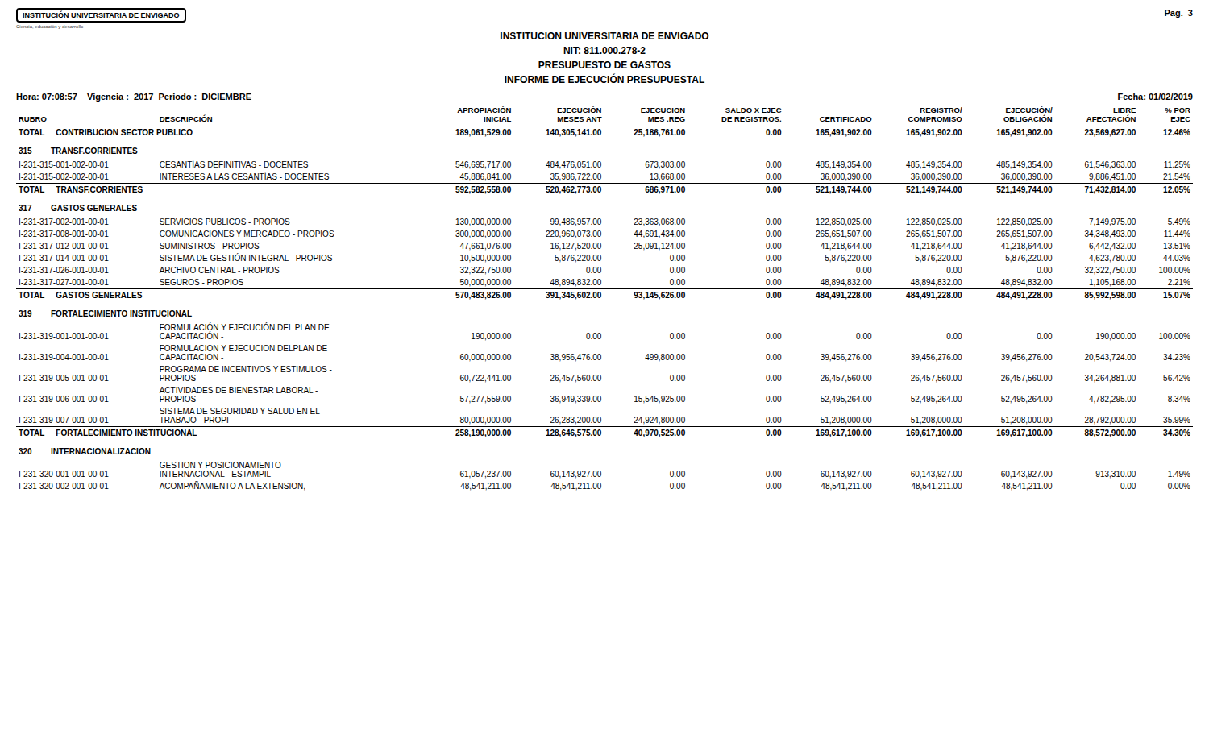INSTITUCIÓN UNIVERSITARIA DE ENVIGADO
Ciencia, educación y desarrollo
Pag. 3
INSTITUCION UNIVERSITARIA DE ENVIGADO
NIT: 811.000.278-2
PRESUPUESTO DE GASTOS
INFORME DE EJECUCIÓN PRESUPUESTAL
Hora: 07:08:57 Vigencia : 2017 Periodo : DICIEMBRE
Fecha: 01/02/2019
| RUBRO | DESCRIPCIÓN | APROPIACIÓN INICIAL | EJECUCIÓN MESES ANT | EJECUCION MES .REG | SALDO X EJEC DE REGISTROS. | CERTIFICADO | REGISTRO/ COMPROMISO | EJECUCIÓN/ OBLIGACIÓN | LIBRE AFECTACIÓN | % POR EJEC |
| --- | --- | --- | --- | --- | --- | --- | --- | --- | --- | --- |
| TOTAL CONTRIBUCION SECTOR PUBLICO | 189,061,529.00 | 140,305,141.00 | 25,186,761.00 | 0.00 | 165,491,902.00 | 165,491,902.00 | 165,491,902.00 | 23,569,627.00 | 12.46% |
| 315 TRANSF.CORRIENTES |
| I-231-315-001-002-00-01 | CESANTÍAS DEFINITIVAS - DOCENTES | 546,695,717.00 | 484,476,051.00 | 673,303.00 | 0.00 | 485,149,354.00 | 485,149,354.00 | 485,149,354.00 | 61,546,363.00 | 11.25% |
| I-231-315-002-002-00-01 | INTERESES A LAS CESANTÍAS - DOCENTES | 45,886,841.00 | 35,986,722.00 | 13,668.00 | 0.00 | 36,000,390.00 | 36,000,390.00 | 36,000,390.00 | 9,886,451.00 | 21.54% |
| TOTAL TRANSF.CORRIENTES | 592,582,558.00 | 520,462,773.00 | 686,971.00 | 0.00 | 521,149,744.00 | 521,149,744.00 | 521,149,744.00 | 71,432,814.00 | 12.05% |
| 317 GASTOS GENERALES |
| I-231-317-002-001-00-01 | SERVICIOS PUBLICOS - PROPIOS | 130,000,000.00 | 99,486,957.00 | 23,363,068.00 | 0.00 | 122,850,025.00 | 122,850,025.00 | 122,850,025.00 | 7,149,975.00 | 5.49% |
| I-231-317-008-001-00-01 | COMUNICACIONES Y MERCADEO - PROPIOS | 300,000,000.00 | 220,960,073.00 | 44,691,434.00 | 0.00 | 265,651,507.00 | 265,651,507.00 | 265,651,507.00 | 34,348,493.00 | 11.44% |
| I-231-317-012-001-00-01 | SUMINISTROS - PROPIOS | 47,661,076.00 | 16,127,520.00 | 25,091,124.00 | 0.00 | 41,218,644.00 | 41,218,644.00 | 41,218,644.00 | 6,442,432.00 | 13.51% |
| I-231-317-014-001-00-01 | SISTEMA DE GESTIÓN INTEGRAL - PROPIOS | 10,500,000.00 | 5,876,220.00 | 0.00 | 0.00 | 5,876,220.00 | 5,876,220.00 | 5,876,220.00 | 4,623,780.00 | 44.03% |
| I-231-317-026-001-00-01 | ARCHIVO CENTRAL - PROPIOS | 32,322,750.00 | 0.00 | 0.00 | 0.00 | 0.00 | 0.00 | 0.00 | 32,322,750.00 | 100.00% |
| I-231-317-027-001-00-01 | SEGUROS - PROPIOS | 50,000,000.00 | 48,894,832.00 | 0.00 | 0.00 | 48,894,832.00 | 48,894,832.00 | 48,894,832.00 | 1,105,168.00 | 2.21% |
| TOTAL GASTOS GENERALES | 570,483,826.00 | 391,345,602.00 | 93,145,626.00 | 0.00 | 484,491,228.00 | 484,491,228.00 | 484,491,228.00 | 85,992,598.00 | 15.07% |
| 319 FORTALECIMIENTO INSTITUCIONAL |
| I-231-319-001-001-00-01 | FORMULACIÓN Y EJECUCIÓN DEL PLAN DE CAPACITACIÓN - | 190,000.00 | 0.00 | 0.00 | 0.00 | 0.00 | 0.00 | 0.00 | 190,000.00 | 100.00% |
| I-231-319-004-001-00-01 | FORMULACION Y EJECUCION DELPLAN DE CAPACITACION - | 60,000,000.00 | 38,956,476.00 | 499,800.00 | 0.00 | 39,456,276.00 | 39,456,276.00 | 39,456,276.00 | 20,543,724.00 | 34.23% |
| I-231-319-005-001-00-01 | PROGRAMA DE INCENTIVOS Y ESTIMULOS - PROPIOS | 60,722,441.00 | 26,457,560.00 | 0.00 | 0.00 | 26,457,560.00 | 26,457,560.00 | 26,457,560.00 | 34,264,881.00 | 56.42% |
| I-231-319-006-001-00-01 | ACTIVIDADES DE BIENESTAR LABORAL - PROPIOS | 57,277,559.00 | 36,949,339.00 | 15,545,925.00 | 0.00 | 52,495,264.00 | 52,495,264.00 | 52,495,264.00 | 4,782,295.00 | 8.34% |
| I-231-319-007-001-00-01 | SISTEMA DE SEGURIDAD Y SALUD EN EL TRABAJO - PROPI | 80,000,000.00 | 26,283,200.00 | 24,924,800.00 | 0.00 | 51,208,000.00 | 51,208,000.00 | 51,208,000.00 | 28,792,000.00 | 35.99% |
| TOTAL FORTALECIMIENTO INSTITUCIONAL | 258,190,000.00 | 128,646,575.00 | 40,970,525.00 | 0.00 | 169,617,100.00 | 169,617,100.00 | 169,617,100.00 | 88,572,900.00 | 34.30% |
| 320 INTERNACIONALIZACION |
| I-231-320-001-001-00-01 | GESTION Y POSICIONAMIENTO INTERNACIONAL - ESTAMPIL | 61,057,237.00 | 60,143,927.00 | 0.00 | 0.00 | 60,143,927.00 | 60,143,927.00 | 60,143,927.00 | 913,310.00 | 1.49% |
| I-231-320-002-001-00-01 | ACOMPAÑAMIENTO A LA EXTENSION, | 48,541,211.00 | 48,541,211.00 | 0.00 | 0.00 | 48,541,211.00 | 48,541,211.00 | 48,541,211.00 | 0.00 | 0.00% |